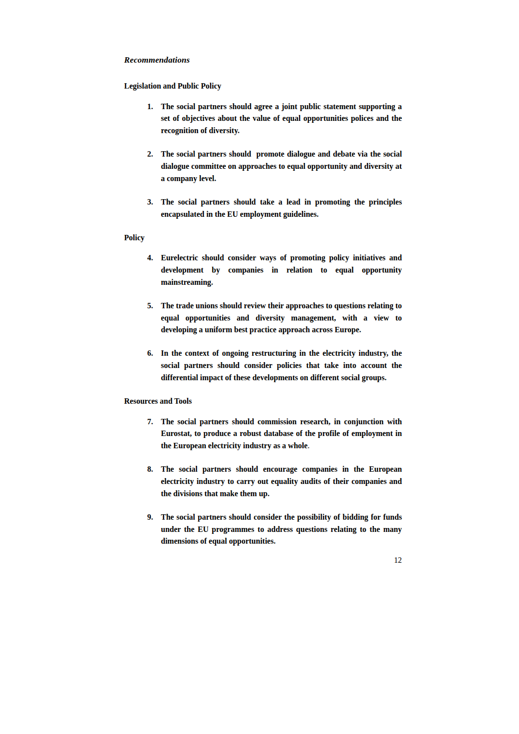Recommendations
Legislation and Public Policy
1. The social partners should agree a joint public statement supporting a set of objectives about the value of equal opportunities polices and the recognition of diversity.
2. The social partners should promote dialogue and debate via the social dialogue committee on approaches to equal opportunity and diversity at a company level.
3. The social partners should take a lead in promoting the principles encapsulated in the EU employment guidelines.
Policy
4. Eurelectric should consider ways of promoting policy initiatives and development by companies in relation to equal opportunity mainstreaming.
5. The trade unions should review their approaches to questions relating to equal opportunities and diversity management, with a view to developing a uniform best practice approach across Europe.
6. In the context of ongoing restructuring in the electricity industry, the social partners should consider policies that take into account the differential impact of these developments on different social groups.
Resources and Tools
7. The social partners should commission research, in conjunction with Eurostat, to produce a robust database of the profile of employment in the European electricity industry as a whole.
8. The social partners should encourage companies in the European electricity industry to carry out equality audits of their companies and the divisions that make them up.
9. The social partners should consider the possibility of bidding for funds under the EU programmes to address questions relating to the many dimensions of equal opportunities.
12